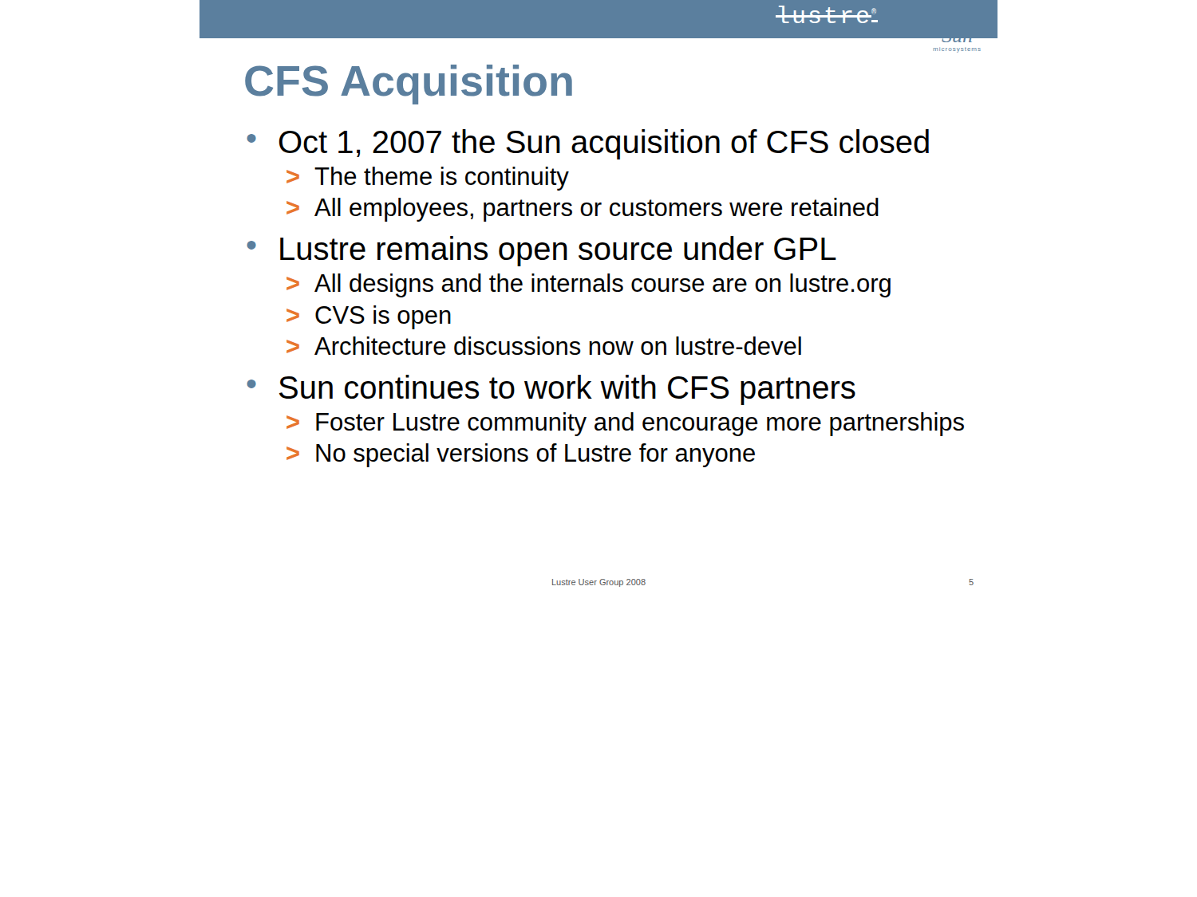lustre®
◆◆
Sun
microsystems
CFS Acquisition
Oct 1, 2007 the Sun acquisition of CFS closed
The theme is continuity
All employees, partners or customers were retained
Lustre remains open source under GPL
All designs and the internals course are on lustre.org
CVS is open
Architecture discussions now on lustre-devel
Sun continues to work with CFS partners
Foster Lustre community and encourage more partnerships
No special versions of Lustre for anyone
Lustre User Group 2008
5